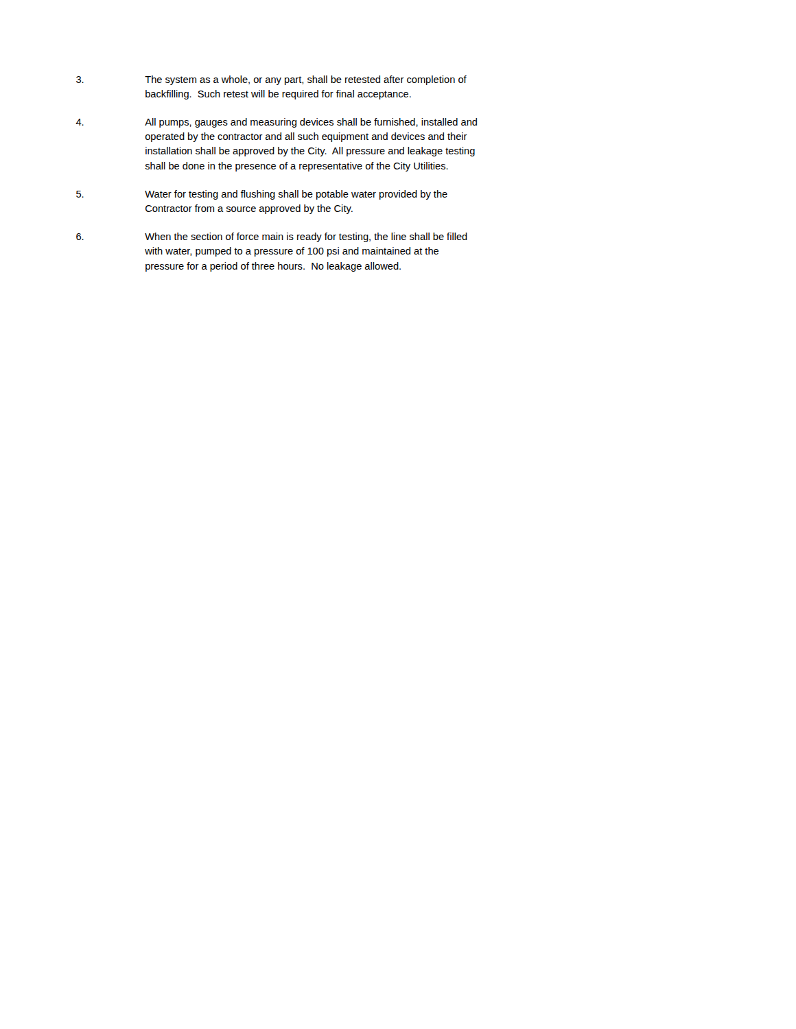3.
The system as a whole, or any part, shall be retested after completion of backfilling. Such retest will be required for final acceptance.
4.
All pumps, gauges and measuring devices shall be furnished, installed and operated by the contractor and all such equipment and devices and their installation shall be approved by the City. All pressure and leakage testing shall be done in the presence of a representative of the City Utilities.
5.
Water for testing and flushing shall be potable water provided by the Contractor from a source approved by the City.
6.
When the section of force main is ready for testing, the line shall be filled with water, pumped to a pressure of 100 psi and maintained at the pressure for a period of three hours. No leakage allowed.